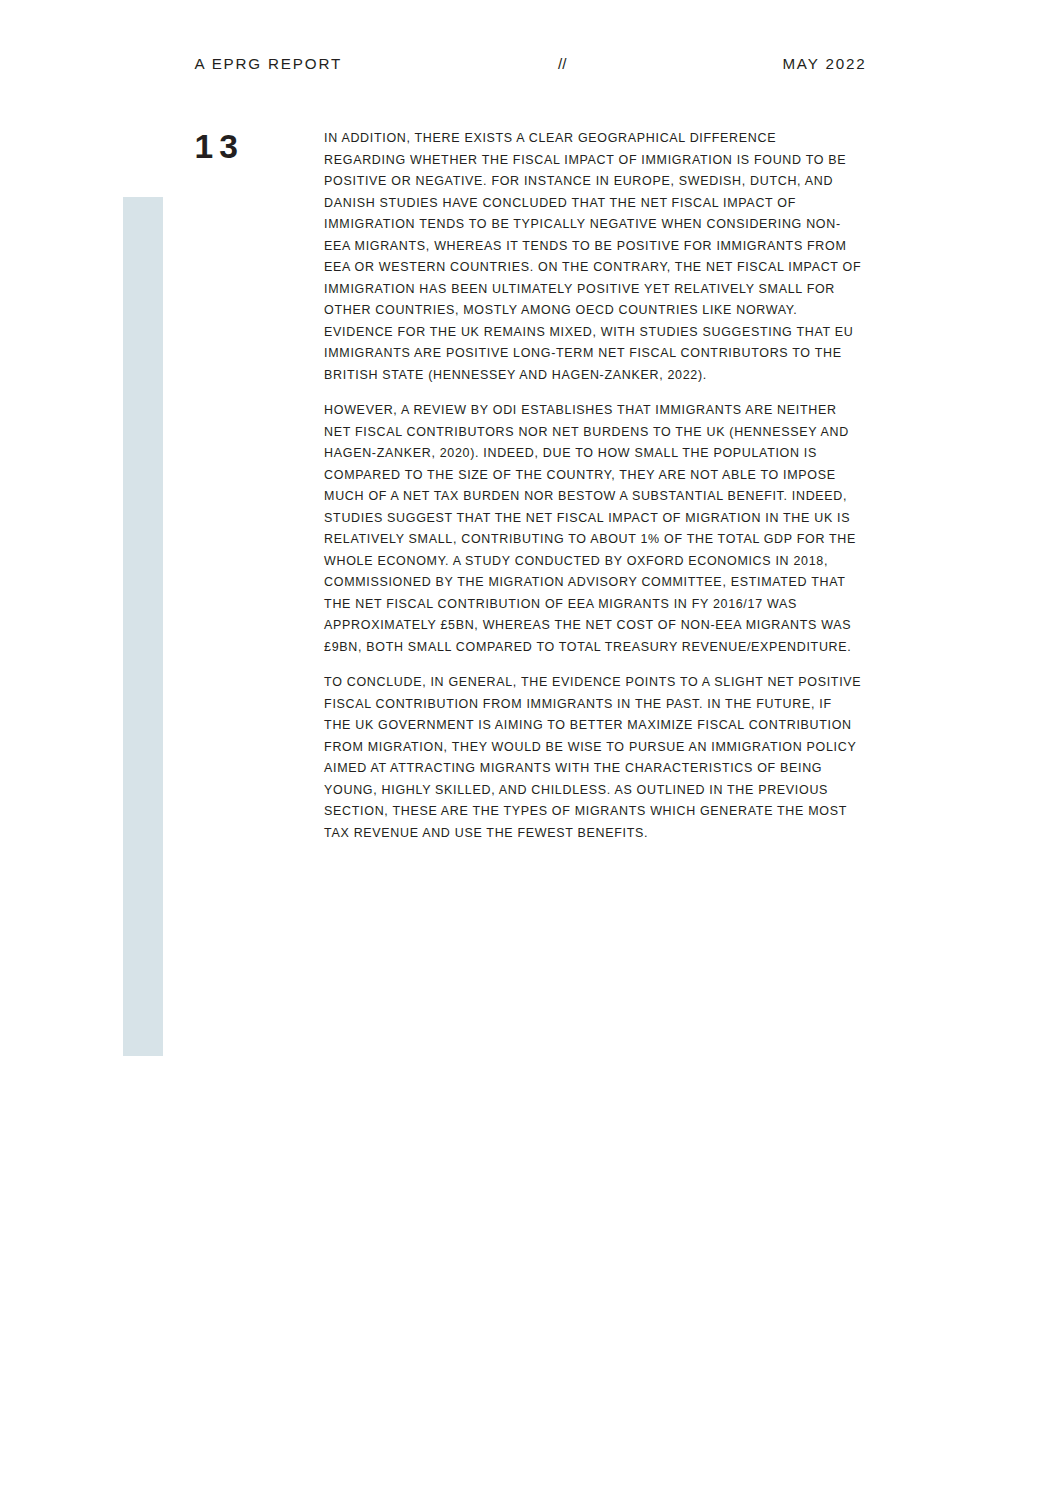A EPRG Report // May 2022
13
In addition, there exists a clear geographical difference regarding whether the fiscal impact of immigration is found to be positive or negative. For instance in Europe, Swedish, Dutch, and Danish studies have concluded that the net fiscal impact of immigration tends to be typically negative when considering non-EEA migrants, whereas it tends to be positive for immigrants from EEA or Western countries. On the contrary, the net fiscal impact of immigration has been ultimately positive yet relatively small for other countries, mostly among OECD countries like Norway. Evidence for the UK remains mixed, with studies suggesting that EU immigrants are positive long-term net fiscal contributors to the British state (Hennessey and Hagen-Zanker, 2022).
However, a review by ODI establishes that immigrants are neither net fiscal contributors nor net burdens to the UK (Hennessey and Hagen-Zanker, 2020). Indeed, due to how small the population is compared to the size of the country, they are not able to impose much of a net tax burden nor bestow a substantial benefit. Indeed, studies suggest that the net fiscal impact of migration in the UK is relatively small, contributing to about 1% of the total GDP for the whole economy. A study conducted by Oxford Economics in 2018, commissioned by the Migration Advisory Committee, estimated that the net fiscal contribution of EEA migrants in FY 2016/17 was approximately £5bn, whereas the net cost of non-EEA migrants was £9bn, both small compared to total Treasury revenue/expenditure.
To conclude, in general, the evidence points to a slight net positive fiscal contribution from immigrants in the past. In the future, if the UK government is aiming to better maximize fiscal contribution from migration, they would be wise to pursue an immigration policy aimed at attracting migrants with the characteristics of being young, highly skilled, and childless. As outlined in the previous section, these are the types of migrants which generate the most tax revenue and use the fewest benefits.